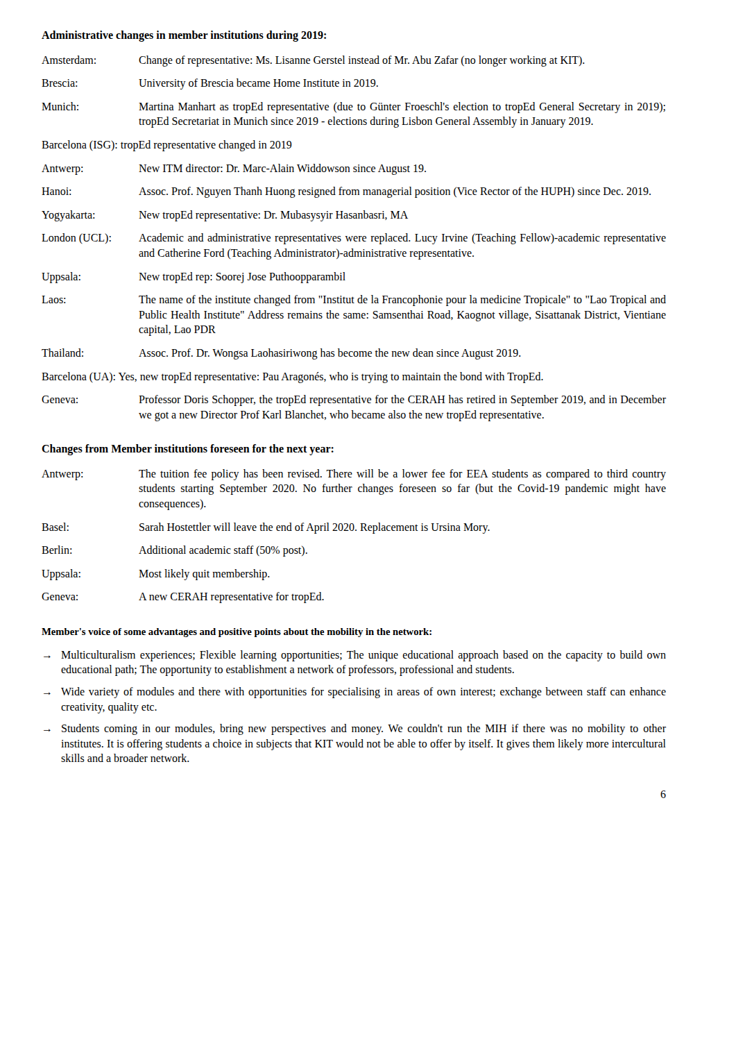Administrative changes in member institutions during 2019:
Amsterdam:
Change of representative: Ms. Lisanne Gerstel instead of Mr. Abu Zafar (no longer working at KIT).
Brescia:
University of Brescia became Home Institute in 2019.
Munich:
Martina Manhart as tropEd representative (due to Günter Froeschl's election to tropEd General Secretary in 2019); tropEd Secretariat in Munich since 2019 - elections during Lisbon General Assembly in January 2019.
Barcelona (ISG): tropEd representative changed in 2019
Antwerp:
New ITM director: Dr. Marc-Alain Widdowson since August 19.
Hanoi:
Assoc. Prof. Nguyen Thanh Huong resigned from managerial position (Vice Rector of the HUPH) since Dec. 2019.
Yogyakarta:
New tropEd representative: Dr. Mubasysyir Hasanbasri, MA
London (UCL):
Academic and administrative representatives were replaced. Lucy Irvine (Teaching Fellow)-academic representative and Catherine Ford (Teaching Administrator)-administrative representative.
Uppsala:
New tropEd rep: Soorej Jose Puthoopparambil
Laos:
The name of the institute changed from "Institut de la Francophonie pour la medicine Tropicale" to "Lao Tropical and Public Health Institute" Address remains the same: Samsenthai Road, Kaognot village, Sisattanak District, Vientiane capital, Lao PDR
Thailand:
Assoc. Prof. Dr. Wongsa Laohasiriwong has become the new dean since August 2019.
Barcelona (UA): Yes, new tropEd representative: Pau Aragonés, who is trying to maintain the bond with TropEd.
Geneva:
Professor Doris Schopper, the tropEd representative for the CERAH has retired in September 2019, and in December we got a new Director Prof Karl Blanchet, who became also the new tropEd representative.
Changes from Member institutions foreseen for the next year:
Antwerp:
The tuition fee policy has been revised. There will be a lower fee for EEA students as compared to third country students starting September 2020. No further changes foreseen so far (but the Covid-19 pandemic might have consequences).
Basel:
Sarah Hostettler will leave the end of April 2020. Replacement is Ursina Mory.
Berlin:
Additional academic staff (50% post).
Uppsala:
Most likely quit membership.
Geneva:
A new CERAH representative for tropEd.
Member's voice of some advantages and positive points about the mobility in the network:
Multiculturalism experiences; Flexible learning opportunities; The unique educational approach based on the capacity to build own educational path; The opportunity to establishment a network of professors, professional and students.
Wide variety of modules and there with opportunities for specialising in areas of own interest; exchange between staff can enhance creativity, quality etc.
Students coming in our modules, bring new perspectives and money. We couldn't run the MIH if there was no mobility to other institutes. It is offering students a choice in subjects that KIT would not be able to offer by itself. It gives them likely more intercultural skills and a broader network.
6